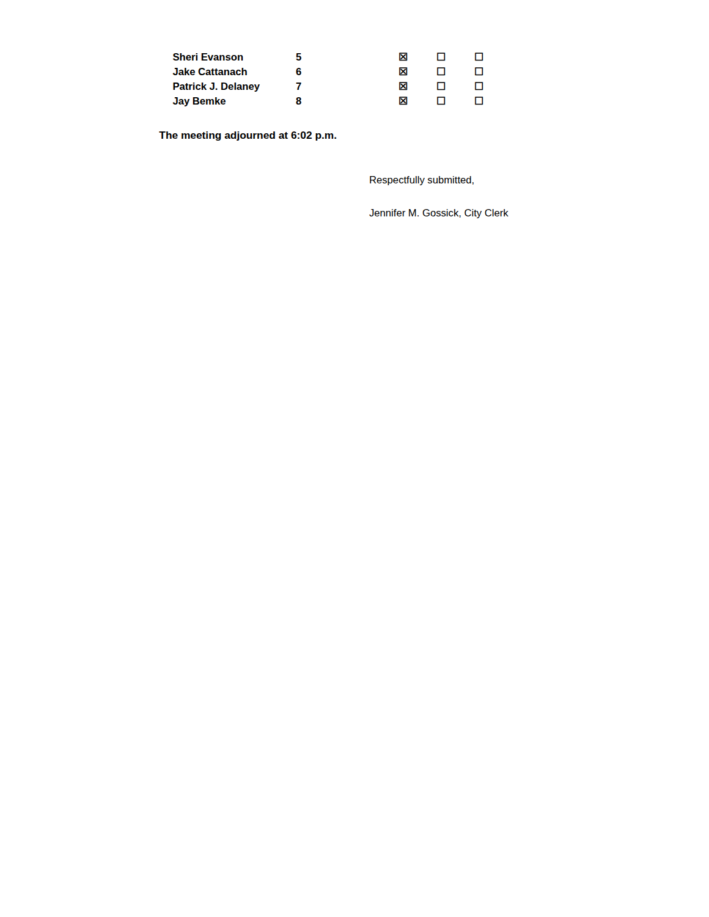| Sheri Evanson | 5 | ☒ | ☐ | ☐ |
| Jake Cattanach | 6 | ☒ | ☐ | ☐ |
| Patrick J. Delaney | 7 | ☒ | ☐ | ☐ |
| Jay Bemke | 8 | ☒ | ☐ | ☐ |
The meeting adjourned at 6:02 p.m.
Respectfully submitted,
Jennifer M. Gossick, City Clerk